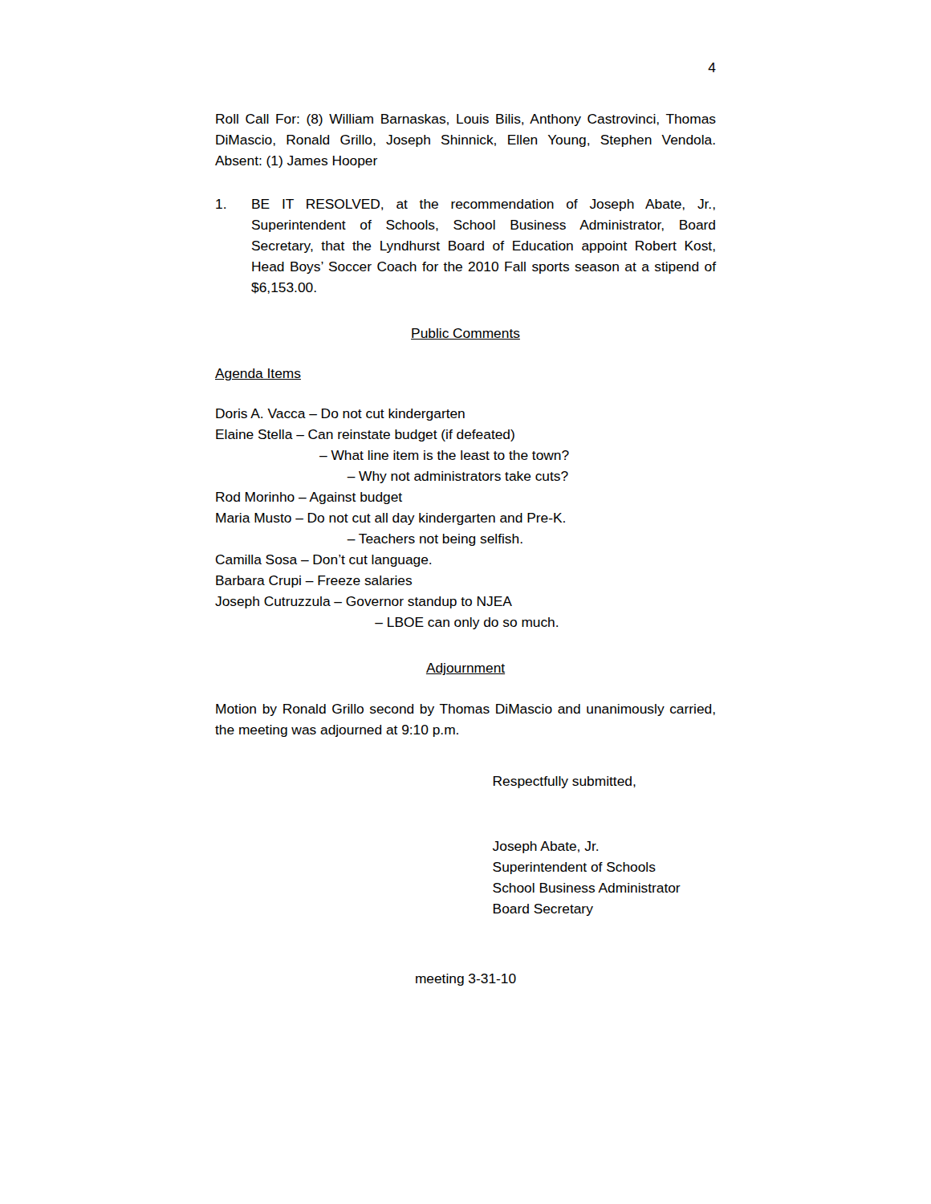4
Roll Call For: (8) William Barnaskas, Louis Bilis, Anthony Castrovinci, Thomas DiMascio, Ronald Grillo, Joseph Shinnick, Ellen Young, Stephen Vendola. Absent: (1) James Hooper
1.
BE IT RESOLVED, at the recommendation of Joseph Abate, Jr., Superintendent of Schools, School Business Administrator, Board Secretary, that the Lyndhurst Board of Education appoint Robert Kost, Head Boys’ Soccer Coach for the 2010 Fall sports season at a stipend of $6,153.00.
Public Comments
Agenda Items
Doris A. Vacca – Do not cut kindergarten
Elaine Stella – Can reinstate budget (if defeated)
– What line item is the least to the town?
– Why not administrators take cuts?
Rod Morinho – Against budget
Maria Musto – Do not cut all day kindergarten and Pre-K.
– Teachers not being selfish.
Camilla Sosa – Don’t cut language.
Barbara Crupi – Freeze salaries
Joseph Cutruzzula – Governor standup to NJEA
– LBOE can only do so much.
Adjournment
Motion by Ronald Grillo second by Thomas DiMascio and unanimously carried, the meeting was adjourned at 9:10 p.m.
Respectfully submitted,
Joseph Abate, Jr.
Superintendent of Schools
School Business Administrator
Board Secretary
meeting 3-31-10